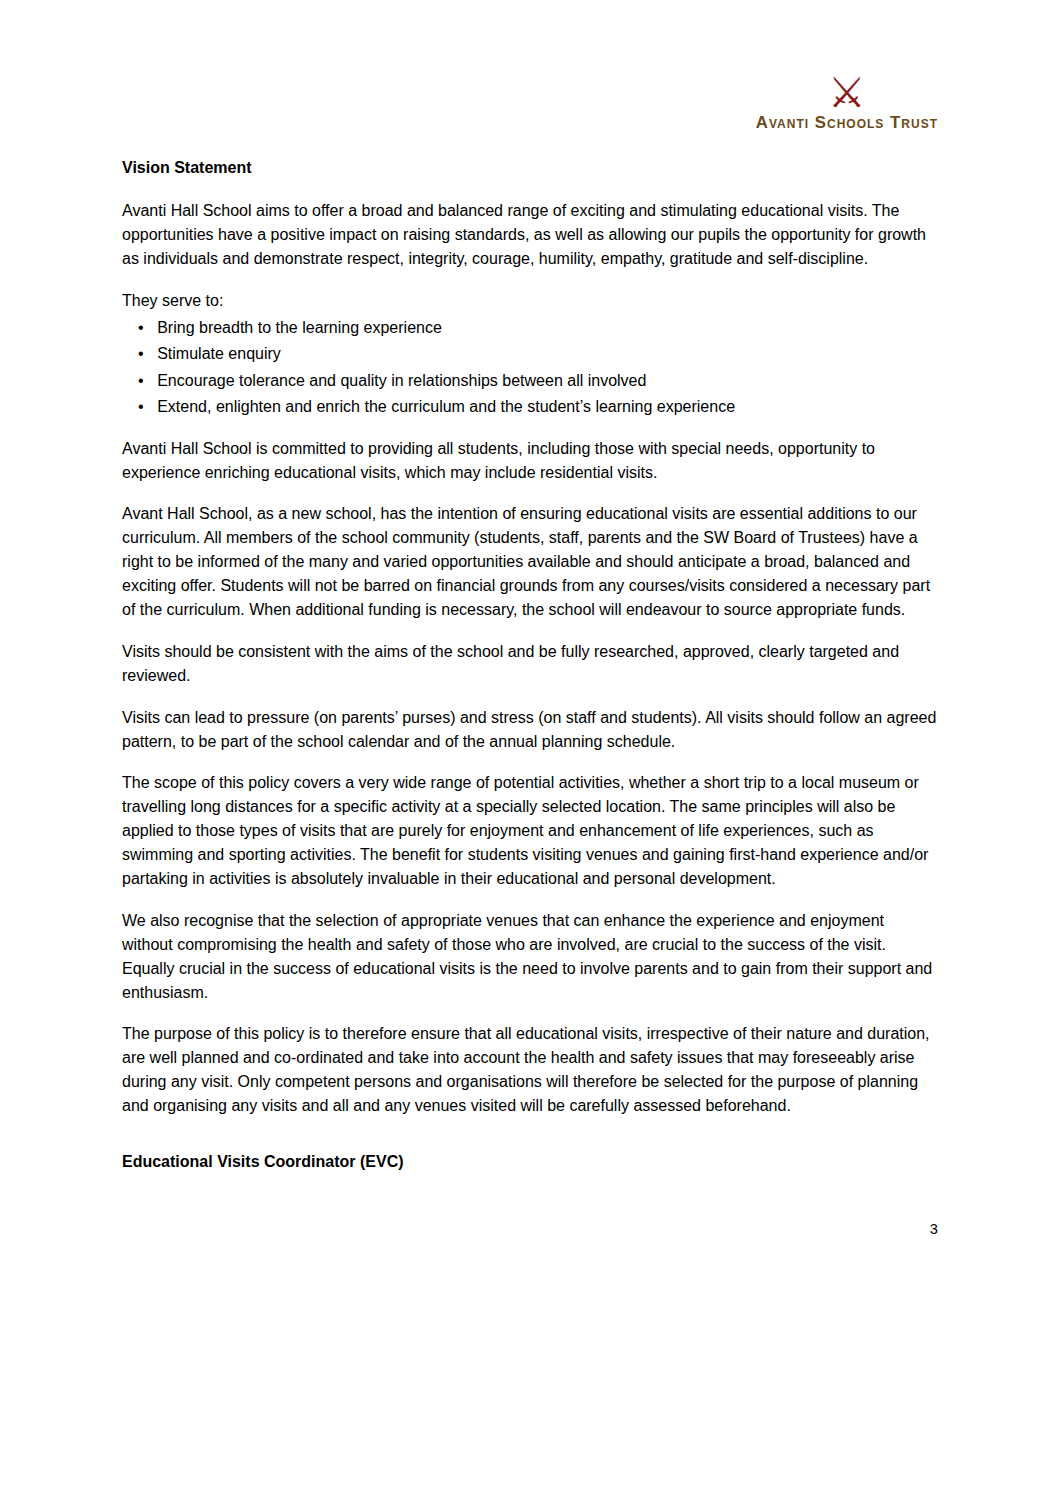⚔ Avanti Schools Trust
Vision Statement
Avanti Hall School aims to offer a broad and balanced range of exciting and stimulating educational visits. The opportunities have a positive impact on raising standards, as well as allowing our pupils the opportunity for growth as individuals and demonstrate respect, integrity, courage, humility, empathy, gratitude and self-discipline.
They serve to:
Bring breadth to the learning experience
Stimulate enquiry
Encourage tolerance and quality in relationships between all involved
Extend, enlighten and enrich the curriculum and the student’s learning experience
Avanti Hall School is committed to providing all students, including those with special needs, opportunity to experience enriching educational visits, which may include residential visits.
Avant Hall School, as a new school, has the intention of ensuring educational visits are essential additions to our curriculum. All members of the school community (students, staff, parents and the SW Board of Trustees) have a right to be informed of the many and varied opportunities available and should anticipate a broad, balanced and exciting offer. Students will not be barred on financial grounds from any courses/visits considered a necessary part of the curriculum. When additional funding is necessary, the school will endeavour to source appropriate funds.
Visits should be consistent with the aims of the school and be fully researched, approved, clearly targeted and reviewed.
Visits can lead to pressure (on parents’ purses) and stress (on staff and students). All visits should follow an agreed pattern, to be part of the school calendar and of the annual planning schedule.
The scope of this policy covers a very wide range of potential activities, whether a short trip to a local museum or travelling long distances for a specific activity at a specially selected location. The same principles will also be applied to those types of visits that are purely for enjoyment and enhancement of life experiences, such as swimming and sporting activities. The benefit for students visiting venues and gaining first-hand experience and/or partaking in activities is absolutely invaluable in their educational and personal development.
We also recognise that the selection of appropriate venues that can enhance the experience and enjoyment without compromising the health and safety of those who are involved, are crucial to the success of the visit. Equally crucial in the success of educational visits is the need to involve parents and to gain from their support and enthusiasm.
The purpose of this policy is to therefore ensure that all educational visits, irrespective of their nature and duration, are well planned and co-ordinated and take into account the health and safety issues that may foreseeably arise during any visit. Only competent persons and organisations will therefore be selected for the purpose of planning and organising any visits and all and any venues visited will be carefully assessed beforehand.
Educational Visits Coordinator (EVC)
3